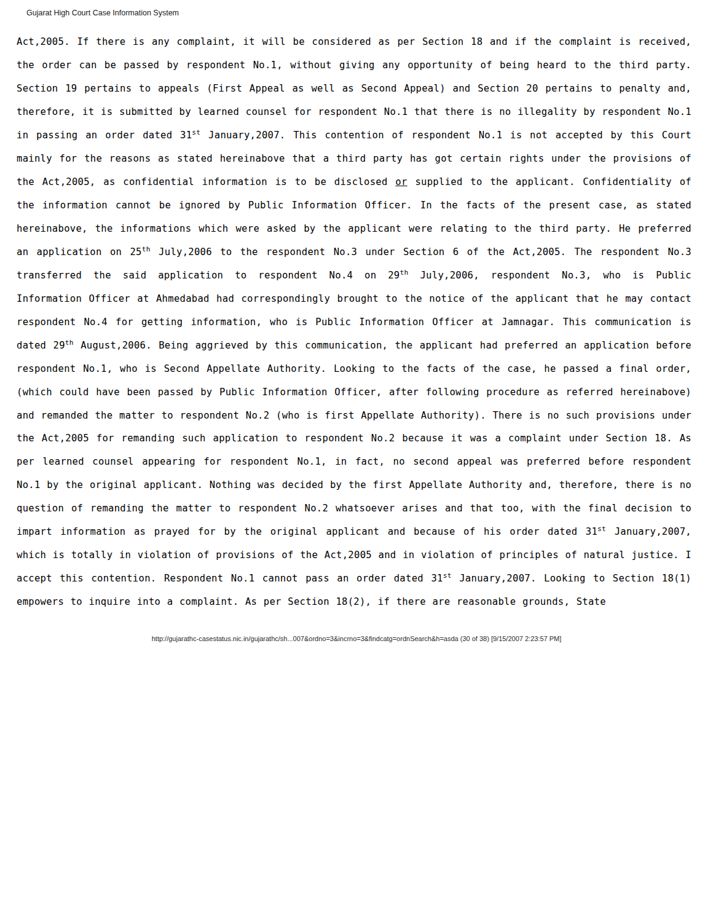Gujarat High Court Case Information System
Act,2005. If there is any complaint, it will be considered as per Section 18 and if the complaint is received, the order can be passed by respondent No.1, without giving any opportunity of being heard to the third party. Section 19 pertains to appeals (First Appeal as well as Second Appeal) and Section 20 pertains to penalty and, therefore, it is submitted by learned counsel for respondent No.1 that there is no illegality by respondent No.1 in passing an order dated 31st January,2007. This contention of respondent No.1 is not accepted by this Court mainly for the reasons as stated hereinabove that a third party has got certain rights under the provisions of the Act,2005, as confidential information is to be disclosed or supplied to the applicant. Confidentiality of the information cannot be ignored by Public Information Officer. In the facts of the present case, as stated hereinabove, the informations which were asked by the applicant were relating to the third party. He preferred an application on 25th July,2006 to the respondent No.3 under Section 6 of the Act,2005. The respondent No.3 transferred the said application to respondent No.4 on 29th July,2006, respondent No.3, who is Public Information Officer at Ahmedabad had correspondingly brought to the notice of the applicant that he may contact respondent No.4 for getting information, who is Public Information Officer at Jamnagar. This communication is dated 29th August,2006. Being aggrieved by this communication, the applicant had preferred an application before respondent No.1, who is Second Appellate Authority. Looking to the facts of the case, he passed a final order, (which could have been passed by Public Information Officer, after following procedure as referred hereinabove) and remanded the matter to respondent No.2 (who is first Appellate Authority). There is no such provisions under the Act,2005 for remanding such application to respondent No.2 because it was a complaint under Section 18. As per learned counsel appearing for respondent No.1, in fact, no second appeal was preferred before respondent No.1 by the original applicant. Nothing was decided by the first Appellate Authority and, therefore, there is no question of remanding the matter to respondent No.2 whatsoever arises and that too, with the final decision to impart information as prayed for by the original applicant and because of his order dated 31st January,2007, which is totally in violation of provisions of the Act,2005 and in violation of principles of natural justice. I accept this contention. Respondent No.1 cannot pass an order dated 31st January,2007. Looking to Section 18(1) empowers to inquire into a complaint. As per Section 18(2), if there are reasonable grounds, State
http://gujarathc-casestatus.nic.in/gujarathc/sh...007&ordno=3&incrno=3&findcatg=ordnSearch&h=asda (30 of 38) [9/15/2007 2:23:57 PM]